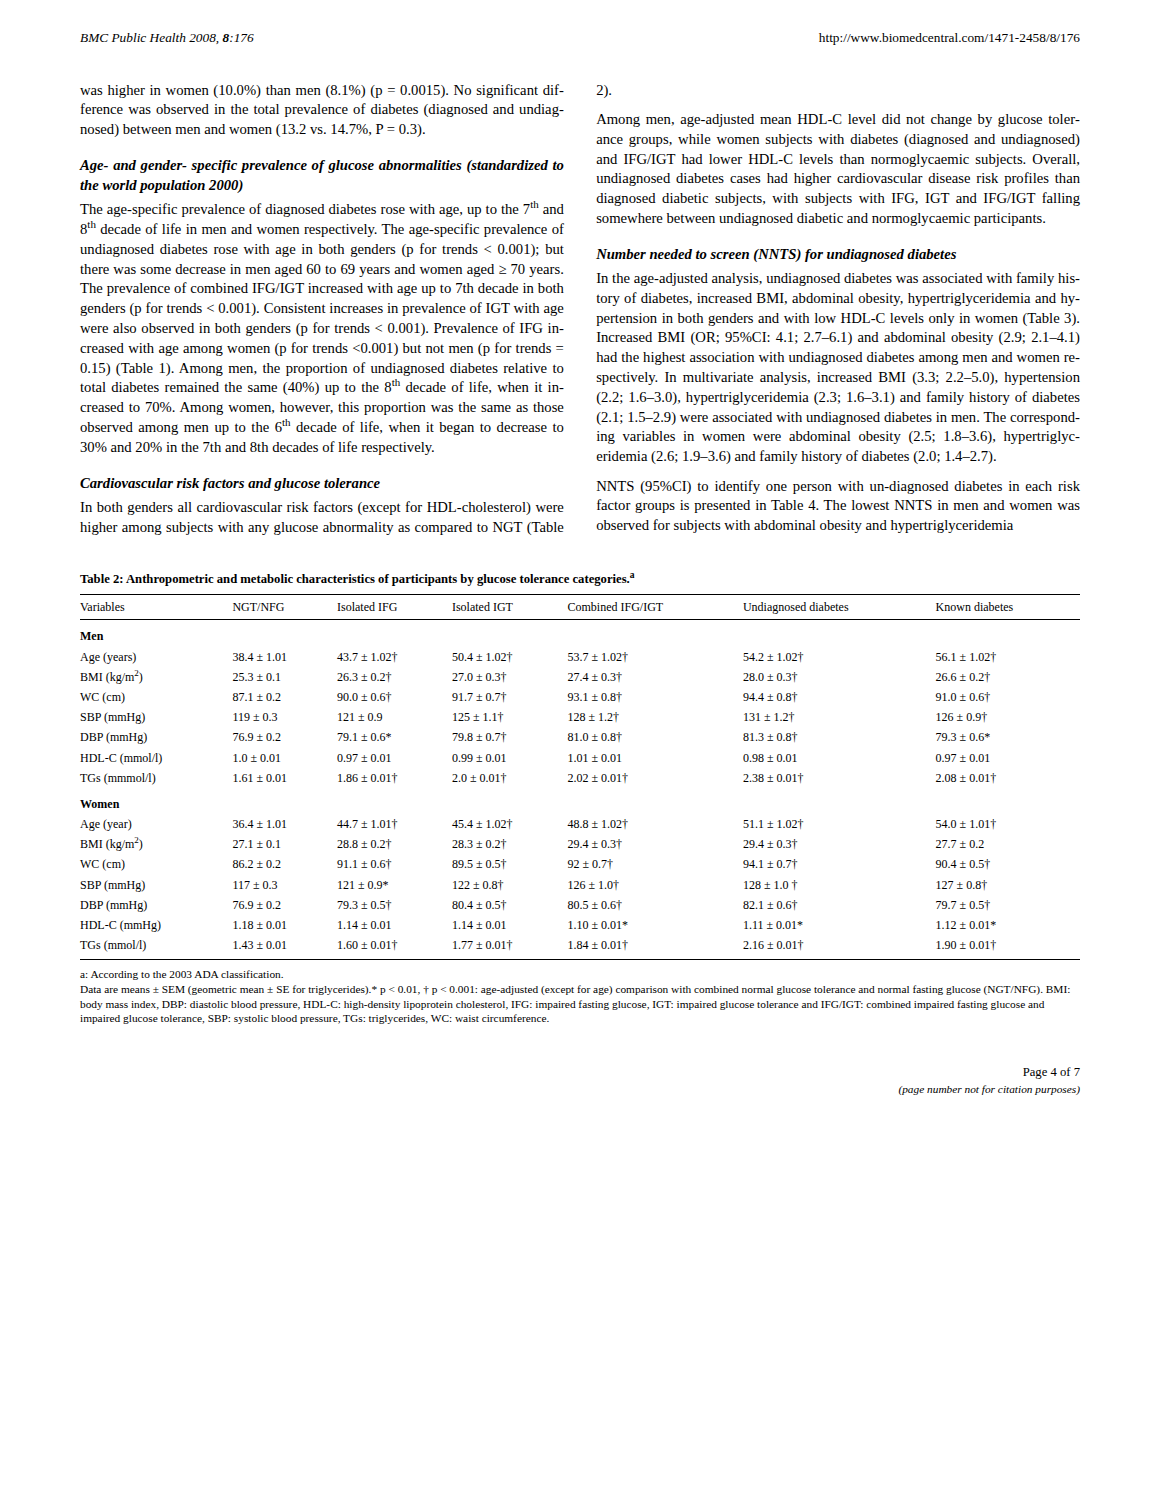BMC Public Health 2008, 8:176
http://www.biomedcentral.com/1471-2458/8/176
was higher in women (10.0%) than men (8.1%) (p = 0.0015). No significant difference was observed in the total prevalence of diabetes (diagnosed and undiagnosed) between men and women (13.2 vs. 14.7%, P = 0.3).
Age- and gender- specific prevalence of glucose abnormalities (standardized to the world population 2000)
The age-specific prevalence of diagnosed diabetes rose with age, up to the 7th and 8th decade of life in men and women respectively. The age-specific prevalence of undiagnosed diabetes rose with age in both genders (p for trends < 0.001); but there was some decrease in men aged 60 to 69 years and women aged ≥ 70 years. The prevalence of combined IFG/IGT increased with age up to 7th decade in both genders (p for trends < 0.001). Consistent increases in prevalence of IGT with age were also observed in both genders (p for trends < 0.001). Prevalence of IFG increased with age among women (p for trends <0.001) but not men (p for trends = 0.15) (Table 1). Among men, the proportion of undiagnosed diabetes relative to total diabetes remained the same (40%) up to the 8th decade of life, when it increased to 70%. Among women, however, this proportion was the same as those observed among men up to the 6th decade of life, when it began to decrease to 30% and 20% in the 7th and 8th decades of life respectively.
Cardiovascular risk factors and glucose tolerance
In both genders all cardiovascular risk factors (except for HDL-cholesterol) were higher among subjects with any glucose abnormality as compared to NGT (Table 2).
Among men, age-adjusted mean HDL-C level did not change by glucose tolerance groups, while women subjects with diabetes (diagnosed and undiagnosed) and IFG/IGT had lower HDL-C levels than normoglycaemic subjects. Overall, undiagnosed diabetes cases had higher cardiovascular disease risk profiles than diagnosed diabetic subjects, with subjects with IFG, IGT and IFG/IGT falling somewhere between undiagnosed diabetic and normoglycaemic participants.
Number needed to screen (NNTS) for undiagnosed diabetes
In the age-adjusted analysis, undiagnosed diabetes was associated with family history of diabetes, increased BMI, abdominal obesity, hypertriglyceridemia and hypertension in both genders and with low HDL-C levels only in women (Table 3). Increased BMI (OR; 95%CI: 4.1; 2.7–6.1) and abdominal obesity (2.9; 2.1–4.1) had the highest association with undiagnosed diabetes among men and women respectively. In multivariate analysis, increased BMI (3.3; 2.2–5.0), hypertension (2.2; 1.6–3.0), hypertriglyceridemia (2.3; 1.6–3.1) and family history of diabetes (2.1; 1.5–2.9) were associated with undiagnosed diabetes in men. The corresponding variables in women were abdominal obesity (2.5; 1.8–3.6), hypertriglyceridemia (2.6; 1.9–3.6) and family history of diabetes (2.0; 1.4–2.7).
NNTS (95%CI) to identify one person with un-diagnosed diabetes in each risk factor groups is presented in Table 4. The lowest NNTS in men and women was observed for subjects with abdominal obesity and hypertriglyceridemia
Table 2: Anthropometric and metabolic characteristics of participants by glucose tolerance categories.a
| Variables | NGT/NFG | Isolated IFG | Isolated IGT | Combined IFG/IGT | Undiagnosed diabetes | Known diabetes |
| --- | --- | --- | --- | --- | --- | --- |
| Men |
| Age (years) | 38.4 ± 1.01 | 43.7 ± 1.02† | 50.4 ± 1.02† | 53.7 ± 1.02† | 54.2 ± 1.02† | 56.1 ± 1.02† |
| BMI (kg/m 2 ) | 25.3 ± 0.1 | 26.3 ± 0.2† | 27.0 ± 0.3† | 27.4 ± 0.3† | 28.0 ± 0.3† | 26.6 ± 0.2† |
| WC (cm) | 87.1 ± 0.2 | 90.0 ± 0.6† | 91.7 ± 0.7† | 93.1 ± 0.8† | 94.4 ± 0.8† | 91.0 ± 0.6† |
| SBP (mmHg) | 119 ± 0.3 | 121 ± 0.9 | 125 ± 1.1† | 128 ± 1.2† | 131 ± 1.2† | 126 ± 0.9† |
| DBP (mmHg) | 76.9 ± 0.2 | 79.1 ± 0.6* | 79.8 ± 0.7† | 81.0 ± 0.8† | 81.3 ± 0.8† | 79.3 ± 0.6* |
| HDL-C (mmol/l) | 1.0 ± 0.01 | 0.97 ± 0.01 | 0.99 ± 0.01 | 1.01 ± 0.01 | 0.98 ± 0.01 | 0.97 ± 0.01 |
| TGs (mmmol/l) | 1.61 ± 0.01 | 1.86 ± 0.01† | 2.0 ± 0.01† | 2.02 ± 0.01† | 2.38 ± 0.01† | 2.08 ± 0.01† |
| Women |
| Age (year) | 36.4 ± 1.01 | 44.7 ± 1.01† | 45.4 ± 1.02† | 48.8 ± 1.02† | 51.1 ± 1.02† | 54.0 ± 1.01† |
| BMI (kg/m 2 ) | 27.1 ± 0.1 | 28.8 ± 0.2† | 28.3 ± 0.2† | 29.4 ± 0.3† | 29.4 ± 0.3† | 27.7 ± 0.2 |
| WC (cm) | 86.2 ± 0.2 | 91.1 ± 0.6† | 89.5 ± 0.5† | 92 ± 0.7† | 94.1 ± 0.7† | 90.4 ± 0.5† |
| SBP (mmHg) | 117 ± 0.3 | 121 ± 0.9* | 122 ± 0.8† | 126 ± 1.0† | 128 ± 1.0 † | 127 ± 0.8† |
| DBP (mmHg) | 76.9 ± 0.2 | 79.3 ± 0.5† | 80.4 ± 0.5† | 80.5 ± 0.6† | 82.1 ± 0.6† | 79.7 ± 0.5† |
| HDL-C (mmHg) | 1.18 ± 0.01 | 1.14 ± 0.01 | 1.14 ± 0.01 | 1.10 ± 0.01* | 1.11 ± 0.01* | 1.12 ± 0.01* |
| TGs (mmol/l) | 1.43 ± 0.01 | 1.60 ± 0.01† | 1.77 ± 0.01† | 1.84 ± 0.01† | 2.16 ± 0.01† | 1.90 ± 0.01† |
a: According to the 2003 ADA classification.
Data are means ± SEM (geometric mean ± SE for triglycerides).* p < 0.01, † p < 0.001: age-adjusted (except for age) comparison with combined normal glucose tolerance and normal fasting glucose (NGT/NFG). BMI: body mass index, DBP: diastolic blood pressure, HDL-C: high-density lipoprotein cholesterol, IFG: impaired fasting glucose, IGT: impaired glucose tolerance and IFG/IGT: combined impaired fasting glucose and impaired glucose tolerance, SBP: systolic blood pressure, TGs: triglycerides, WC: waist circumference.
Page 4 of 7
(page number not for citation purposes)